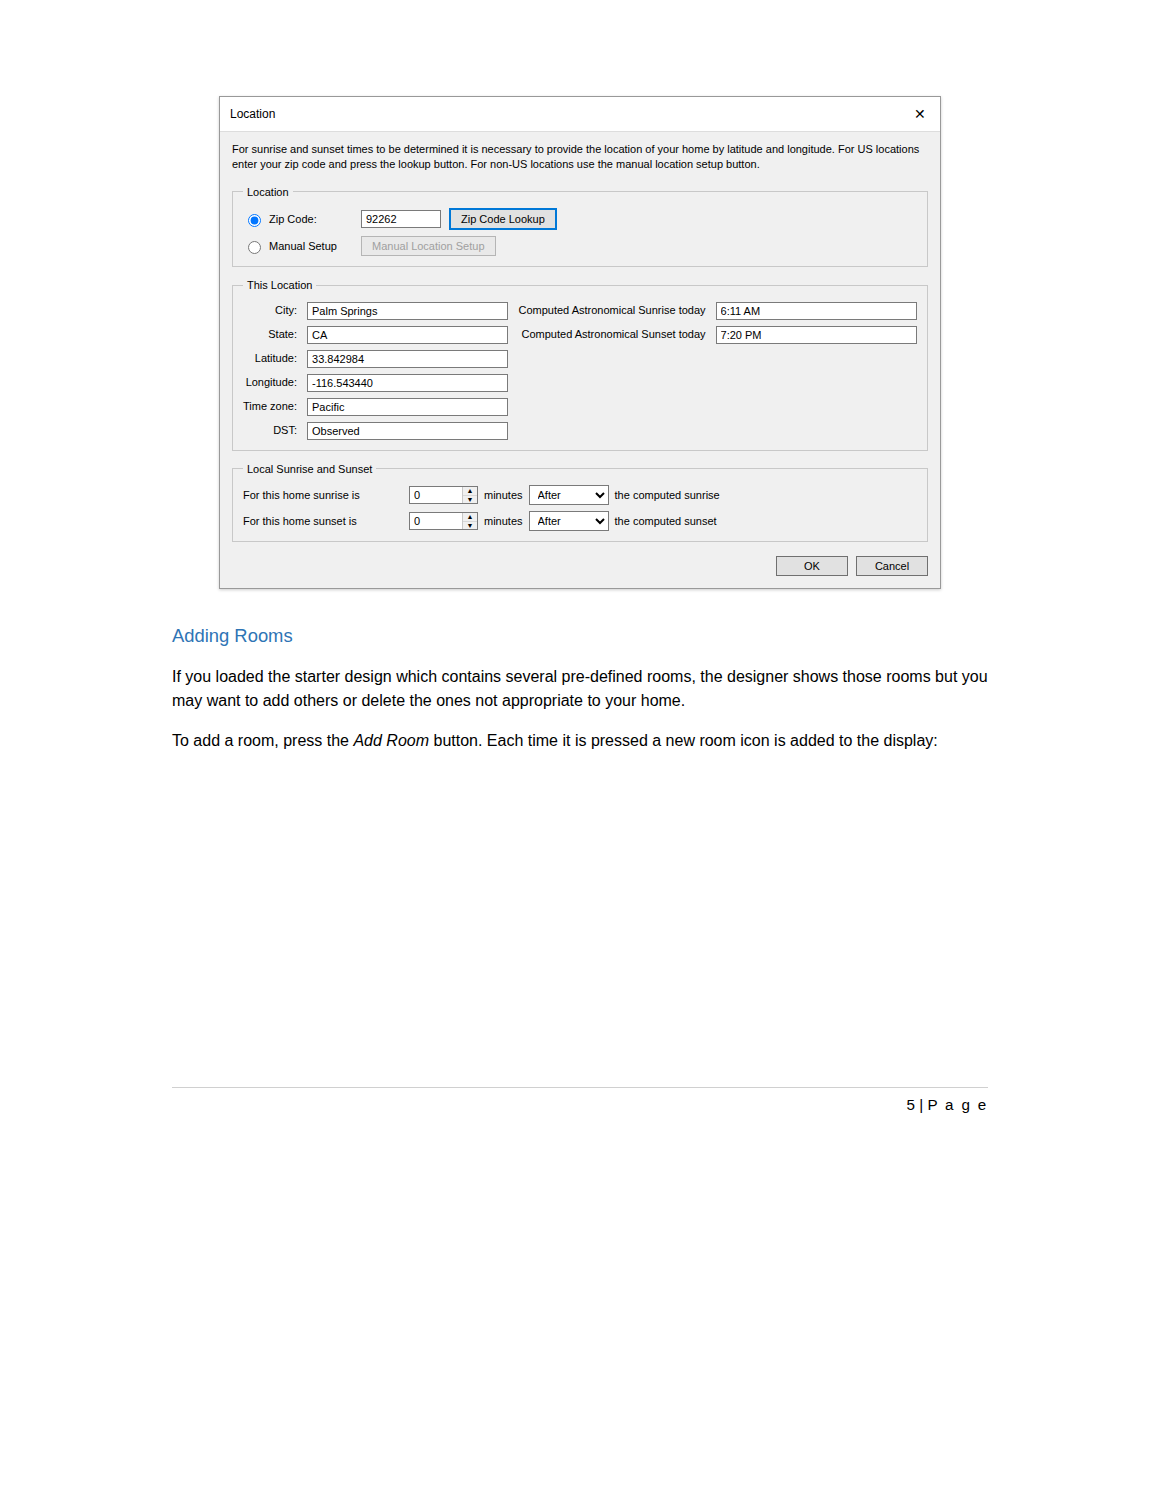Location ✕
For sunrise and sunset times to be determined it is necessary to provide the location of your home by latitude and longitude. For US locations enter your zip code and press the lookup button. For non-US locations use the manual location setup button.
Location
Zip Code: Zip Code Lookup
Manual Setup Manual Location Setup
This Location
City: Computed Astronomical Sunrise today State: Computed Astronomical Sunset today Latitude: Longitude: Time zone: DST:
Local Sunrise and Sunset
For this home sunrise is ▲▼ minutes After Before the computed sunrise
For this home sunset is ▲▼ minutes After Before the computed sunset
OK Cancel
Adding Rooms
If you loaded the starter design which contains several pre-defined rooms, the designer shows those rooms but you may want to add others or delete the ones not appropriate to your home.
To add a room, press the Add Room button. Each time it is pressed a new room icon is added to the display:
5 | P a g e